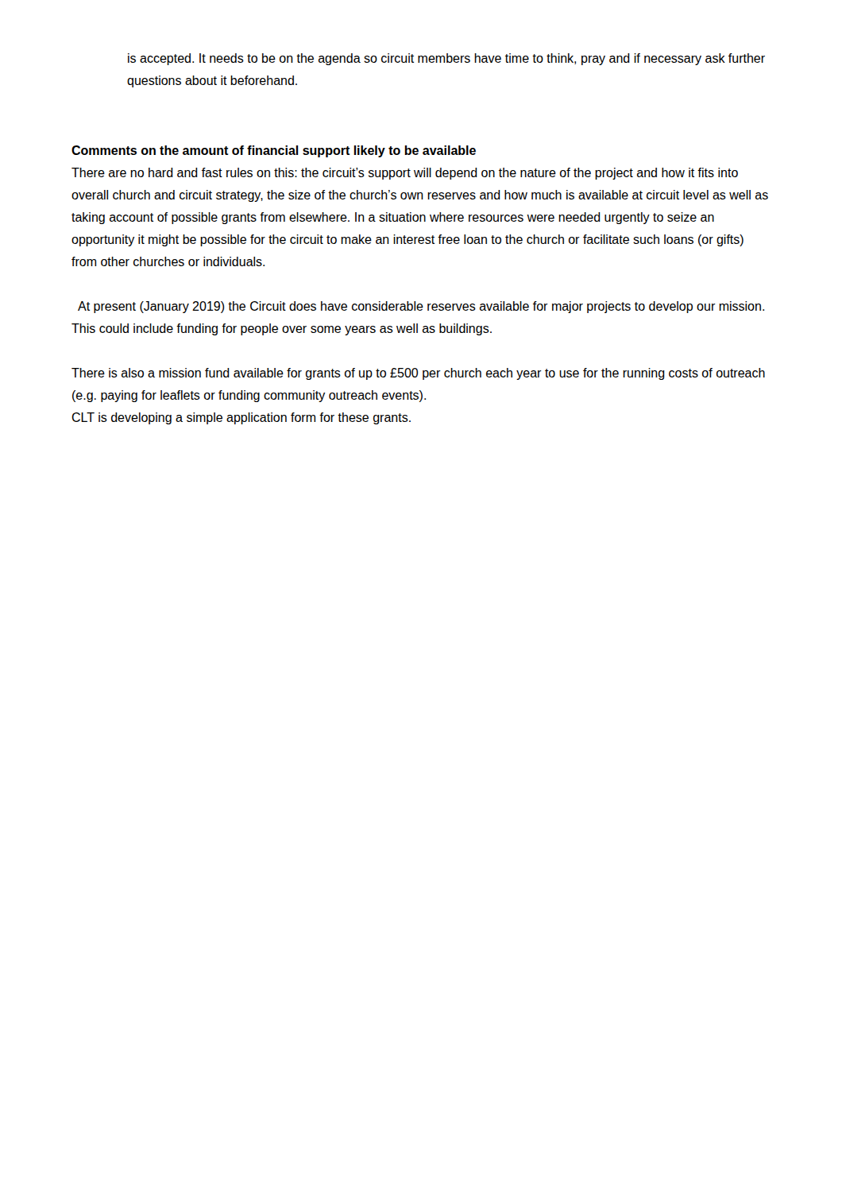is accepted. It needs to be on the agenda so circuit members have time to think, pray and if necessary ask further questions about it beforehand.
Comments on the amount of financial support likely to be available
There are no hard and fast rules on this: the circuit’s support will depend on the nature of the project and how it fits into overall church and circuit strategy, the size of the church’s own reserves and how much is available at circuit level as well as taking account of possible grants from elsewhere. In a situation where resources were needed urgently to seize an opportunity it might be possible for the circuit to make an interest free loan to the church or facilitate such loans (or gifts) from other churches or individuals.
At present (January 2019) the Circuit does have considerable reserves available for major projects to develop our mission. This could include funding for people over some years as well as buildings.
There is also a mission fund available for grants of up to £500 per church each year to use for the running costs of outreach (e.g. paying for leaflets or funding community outreach events).
CLT is developing a simple application form for these grants.